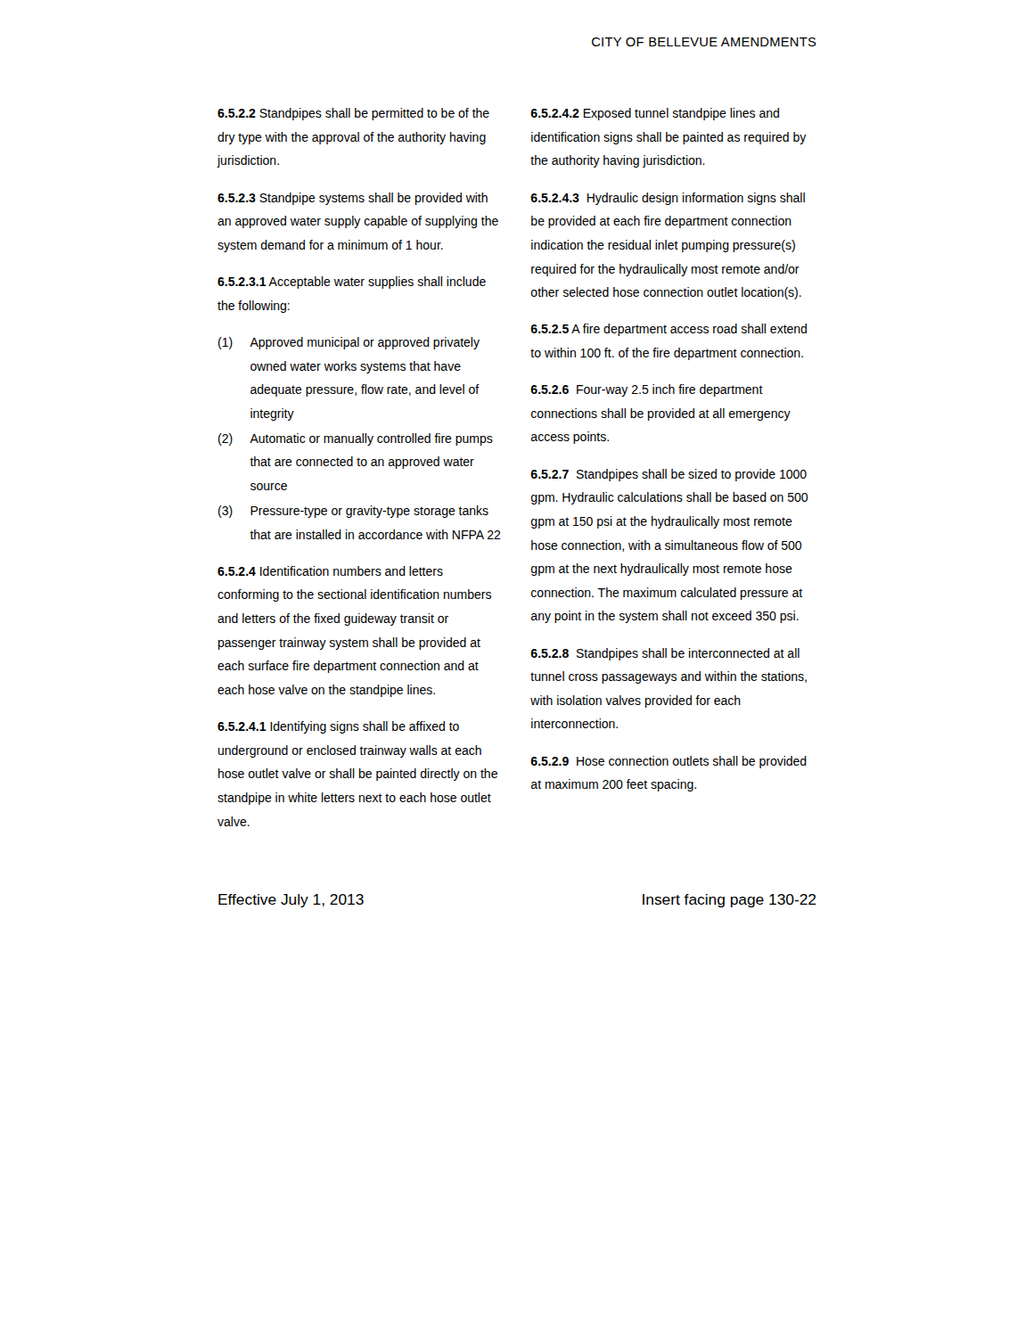CITY OF BELLEVUE AMENDMENTS
6.5.2.2 Standpipes shall be permitted to be of the dry type with the approval of the authority having jurisdiction.
6.5.2.3 Standpipe systems shall be provided with an approved water supply capable of supplying the system demand for a minimum of 1 hour.
6.5.2.3.1 Acceptable water supplies shall include the following:
(1) Approved municipal or approved privately owned water works systems that have adequate pressure, flow rate, and level of integrity
(2) Automatic or manually controlled fire pumps that are connected to an approved water source
(3) Pressure-type or gravity-type storage tanks that are installed in accordance with NFPA 22
6.5.2.4 Identification numbers and letters conforming to the sectional identification numbers and letters of the fixed guideway transit or passenger trainway system shall be provided at each surface fire department connection and at each hose valve on the standpipe lines.
6.5.2.4.1 Identifying signs shall be affixed to underground or enclosed trainway walls at each hose outlet valve or shall be painted directly on the standpipe in white letters next to each hose outlet valve.
6.5.2.4.2 Exposed tunnel standpipe lines and identification signs shall be painted as required by the authority having jurisdiction.
6.5.2.4.3 Hydraulic design information signs shall be provided at each fire department connection indication the residual inlet pumping pressure(s) required for the hydraulically most remote and/or other selected hose connection outlet location(s).
6.5.2.5 A fire department access road shall extend to within 100 ft. of the fire department connection.
6.5.2.6 Four-way 2.5 inch fire department connections shall be provided at all emergency access points.
6.5.2.7 Standpipes shall be sized to provide 1000 gpm. Hydraulic calculations shall be based on 500 gpm at 150 psi at the hydraulically most remote hose connection, with a simultaneous flow of 500 gpm at the next hydraulically most remote hose connection. The maximum calculated pressure at any point in the system shall not exceed 350 psi.
6.5.2.8 Standpipes shall be interconnected at all tunnel cross passageways and within the stations, with isolation valves provided for each interconnection.
6.5.2.9 Hose connection outlets shall be provided at maximum 200 feet spacing.
Effective July 1, 2013 Insert facing page 130-22